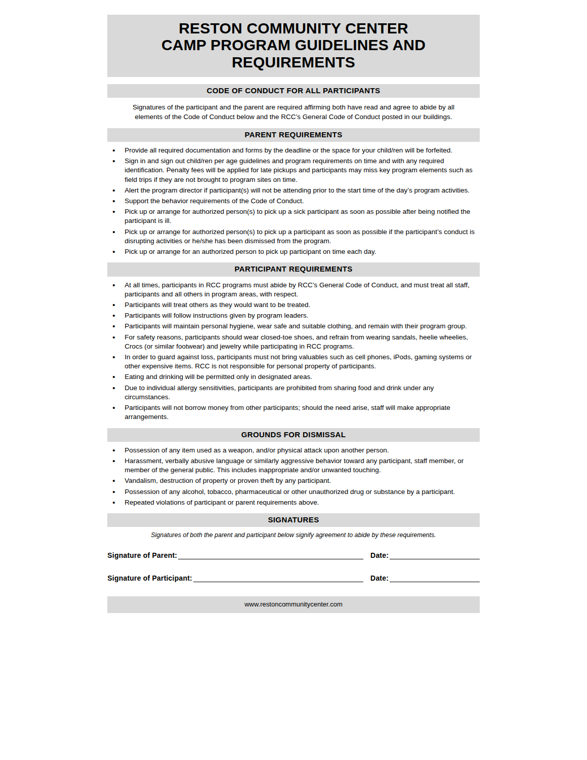Reston Community Center
Camp Program Guidelines and Requirements
Code of Conduct for All Participants
Signatures of the participant and the parent are required affirming both have read and agree to abide by all elements of the Code of Conduct below and the RCC’s General Code of Conduct posted in our buildings.
Parent Requirements
Provide all required documentation and forms by the deadline or the space for your child/ren will be forfeited.
Sign in and sign out child/ren per age guidelines and program requirements on time and with any required identification. Penalty fees will be applied for late pickups and participants may miss key program elements such as field trips if they are not brought to program sites on time.
Alert the program director if participant(s) will not be attending prior to the start time of the day’s program activities.
Support the behavior requirements of the Code of Conduct.
Pick up or arrange for authorized person(s) to pick up a sick participant as soon as possible after being notified the participant is ill.
Pick up or arrange for authorized person(s) to pick up a participant as soon as possible if the participant’s conduct is disrupting activities or he/she has been dismissed from the program.
Pick up or arrange for an authorized person to pick up participant on time each day.
Participant Requirements
At all times, participants in RCC programs must abide by RCC’s General Code of Conduct, and must treat all staff, participants and all others in program areas, with respect.
Participants will treat others as they would want to be treated.
Participants will follow instructions given by program leaders.
Participants will maintain personal hygiene, wear safe and suitable clothing, and remain with their program group.
For safety reasons, participants should wear closed-toe shoes, and refrain from wearing sandals, heelie wheelies, Crocs (or similar footwear) and jewelry while participating in RCC programs.
In order to guard against loss, participants must not bring valuables such as cell phones, iPods, gaming systems or other expensive items. RCC is not responsible for personal property of participants.
Eating and drinking will be permitted only in designated areas.
Due to individual allergy sensitivities, participants are prohibited from sharing food and drink under any circumstances.
Participants will not borrow money from other participants; should the need arise, staff will make appropriate arrangements.
Grounds for Dismissal
Possession of any item used as a weapon, and/or physical attack upon another person.
Harassment, verbally abusive language or similarly aggressive behavior toward any participant, staff member, or member of the general public. This includes inappropriate and/or unwanted touching.
Vandalism, destruction of property or proven theft by any participant.
Possession of any alcohol, tobacco, pharmaceutical or other unauthorized drug or substance by a participant.
Repeated violations of participant or parent requirements above.
Signatures
Signatures of both the parent and participant below signify agreement to abide by these requirements.
Signature of Parent: Date:
Signature of Participant: Date:
www.restoncommunitycenter.com